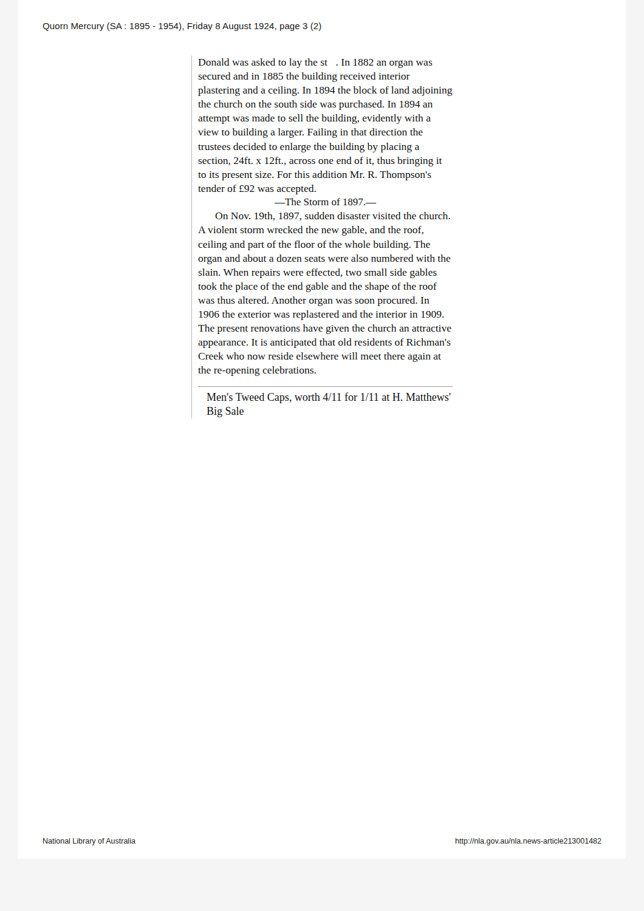Quorn Mercury (SA : 1895 - 1954), Friday 8 August 1924, page 3 (2)
Donald was asked to lay the st . In 1882 an organ was secured and in 1885 the building received interior plastering and a ceiling. In 1894 the block of land adjoining the church on the south side was purchased. In 1894 an attempt was made to sell the building, evidently with a view to building a larger. Failing in that direction the trustees decided to enlarge the building by placing a section, 24ft. x 12ft., across one end of it, thus bringing it to its present size. For this addition Mr. R. Thompson's tender of £92 was accepted.
—The Storm of 1897.—
On Nov. 19th, 1897, sudden disaster visited the church. A violent storm wrecked the new gable, and the roof, ceiling and part of the floor of the whole building. The organ and about a dozen seats were also numbered with the slain. When repairs were effected, two small side gables took the place of the end gable and the shape of the roof was thus altered. Another organ was soon procured. In 1906 the exterior was replastered and the interior in 1909. The present renovations have given the church an attractive appearance. It is anticipated that old residents of Richman's Creek who now reside elsewhere will meet there again at the re-opening celebrations.
Men's Tweed Caps, worth 4/11 for 1/11 at H. Matthews' Big Sale
National Library of Australia http://nla.gov.au/nla.news-article213001482